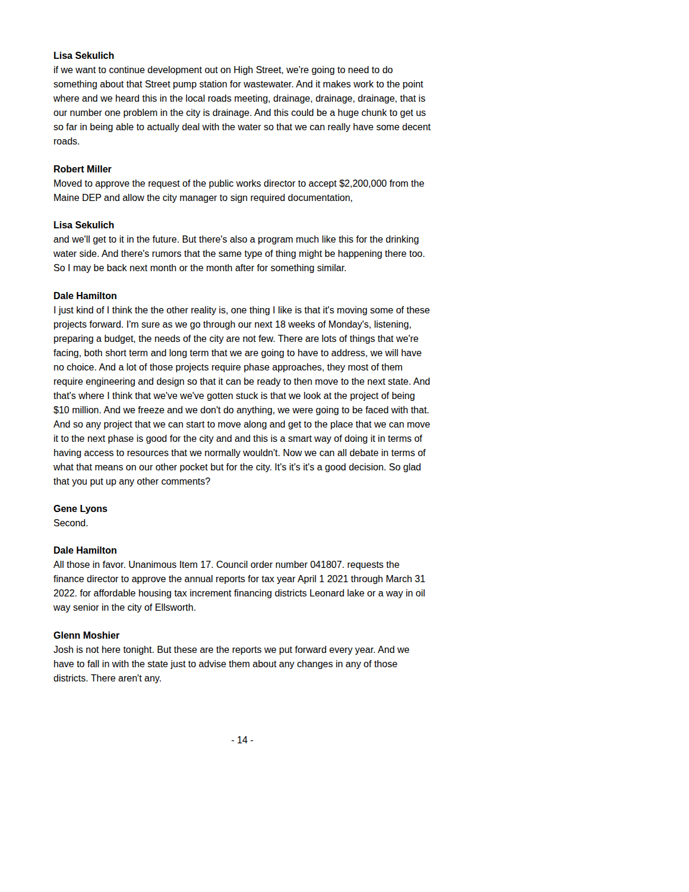Lisa Sekulich
if we want to continue development out on High Street, we're going to need to do something about that Street pump station for wastewater. And it makes work to the point where and we heard this in the local roads meeting, drainage, drainage, drainage, that is our number one problem in the city is drainage. And this could be a huge chunk to get us so far in being able to actually deal with the water so that we can really have some decent roads.
Robert Miller
Moved to approve the request of the public works director to accept $2,200,000 from the Maine DEP and allow the city manager to sign required documentation,
Lisa Sekulich
and we'll get to it in the future. But there's also a program much like this for the drinking water side. And there's rumors that the same type of thing might be happening there too. So I may be back next month or the month after for something similar.
Dale Hamilton
I just kind of I think the the other reality is, one thing I like is that it's moving some of these projects forward. I'm sure as we go through our next 18 weeks of Monday's, listening, preparing a budget, the needs of the city are not few. There are lots of things that we're facing, both short term and long term that we are going to have to address, we will have no choice. And a lot of those projects require phase approaches, they most of them require engineering and design so that it can be ready to then move to the next state. And that's where I think that we've we've gotten stuck is that we look at the project of being $10 million. And we freeze and we don't do anything, we were going to be faced with that. And so any project that we can start to move along and get to the place that we can move it to the next phase is good for the city and and this is a smart way of doing it in terms of having access to resources that we normally wouldn't. Now we can all debate in terms of what that means on our other pocket but for the city. It's it's it's a good decision. So glad that you put up any other comments?
Gene Lyons
Second.
Dale Hamilton
All those in favor. Unanimous Item 17. Council order number 041807. requests the finance director to approve the annual reports for tax year April 1 2021 through March 31 2022. for affordable housing tax increment financing districts Leonard lake or a way in oil way senior in the city of Ellsworth.
Glenn Moshier
Josh is not here tonight. But these are the reports we put forward every year. And we have to fall in with the state just to advise them about any changes in any of those districts. There aren't any.
- 14 -